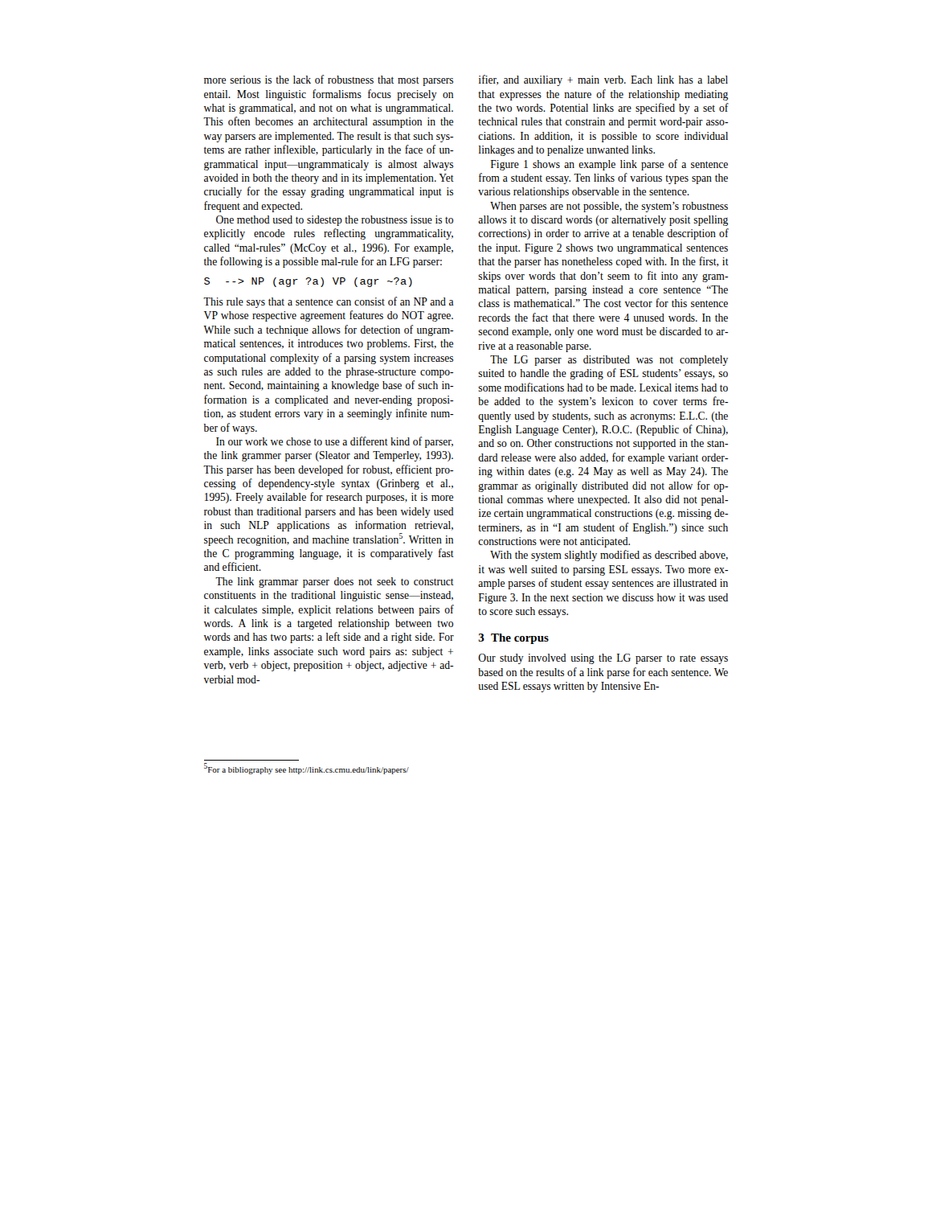more serious is the lack of robustness that most parsers entail. Most linguistic formalisms focus precisely on what is grammatical, and not on what is ungrammatical. This often becomes an architectural assumption in the way parsers are implemented. The result is that such systems are rather inflexible, particularly in the face of ungrammatical input—ungrammaticaly is almost always avoided in both the theory and in its implementation. Yet crucially for the essay grading ungrammatical input is frequent and expected.
One method used to sidestep the robustness issue is to explicitly encode rules reflecting ungrammaticality, called “mal-rules” (McCoy et al., 1996). For example, the following is a possible mal-rule for an LFG parser:
S --> NP (agr ?a) VP (agr ~?a)
This rule says that a sentence can consist of an NP and a VP whose respective agreement features do NOT agree. While such a technique allows for detection of ungrammatical sentences, it introduces two problems. First, the computational complexity of a parsing system increases as such rules are added to the phrase-structure component. Second, maintaining a knowledge base of such information is a complicated and never-ending proposition, as student errors vary in a seemingly infinite number of ways.
In our work we chose to use a different kind of parser, the link grammer parser (Sleator and Temperley, 1993). This parser has been developed for robust, efficient processing of dependency-style syntax (Grinberg et al., 1995). Freely available for research purposes, it is more robust than traditional parsers and has been widely used in such NLP applications as information retrieval, speech recognition, and machine translation5. Written in the C programming language, it is comparatively fast and efficient.
The link grammar parser does not seek to construct constituents in the traditional linguistic sense—instead, it calculates simple, explicit relations between pairs of words. A link is a targeted relationship between two words and has two parts: a left side and a right side. For example, links associate such word pairs as: subject + verb, verb + object, preposition + object, adjective + adverbial mod-
5For a bibliography see http://link.cs.cmu.edu/link/papers/
ifier, and auxiliary + main verb. Each link has a label that expresses the nature of the relationship mediating the two words. Potential links are specified by a set of technical rules that constrain and permit word-pair associations. In addition, it is possible to score individual linkages and to penalize unwanted links.
Figure 1 shows an example link parse of a sentence from a student essay. Ten links of various types span the various relationships observable in the sentence.
When parses are not possible, the system’s robustness allows it to discard words (or alternatively posit spelling corrections) in order to arrive at a tenable description of the input. Figure 2 shows two ungrammatical sentences that the parser has nonetheless coped with. In the first, it skips over words that don’t seem to fit into any grammatical pattern, parsing instead a core sentence “The class is mathematical.” The cost vector for this sentence records the fact that there were 4 unused words. In the second example, only one word must be discarded to arrive at a reasonable parse.
The LG parser as distributed was not completely suited to handle the grading of ESL students’ essays, so some modifications had to be made. Lexical items had to be added to the system’s lexicon to cover terms frequently used by students, such as acronyms: E.L.C. (the English Language Center), R.O.C. (Republic of China), and so on. Other constructions not supported in the standard release were also added, for example variant ordering within dates (e.g. 24 May as well as May 24). The grammar as originally distributed did not allow for optional commas where unexpected. It also did not penalize certain ungrammatical constructions (e.g. missing determiners, as in “I am student of English.”) since such constructions were not anticipated.
With the system slightly modified as described above, it was well suited to parsing ESL essays. Two more example parses of student essay sentences are illustrated in Figure 3. In the next section we discuss how it was used to score such essays.
3 The corpus
Our study involved using the LG parser to rate essays based on the results of a link parse for each sentence. We used ESL essays written by Intensive En-